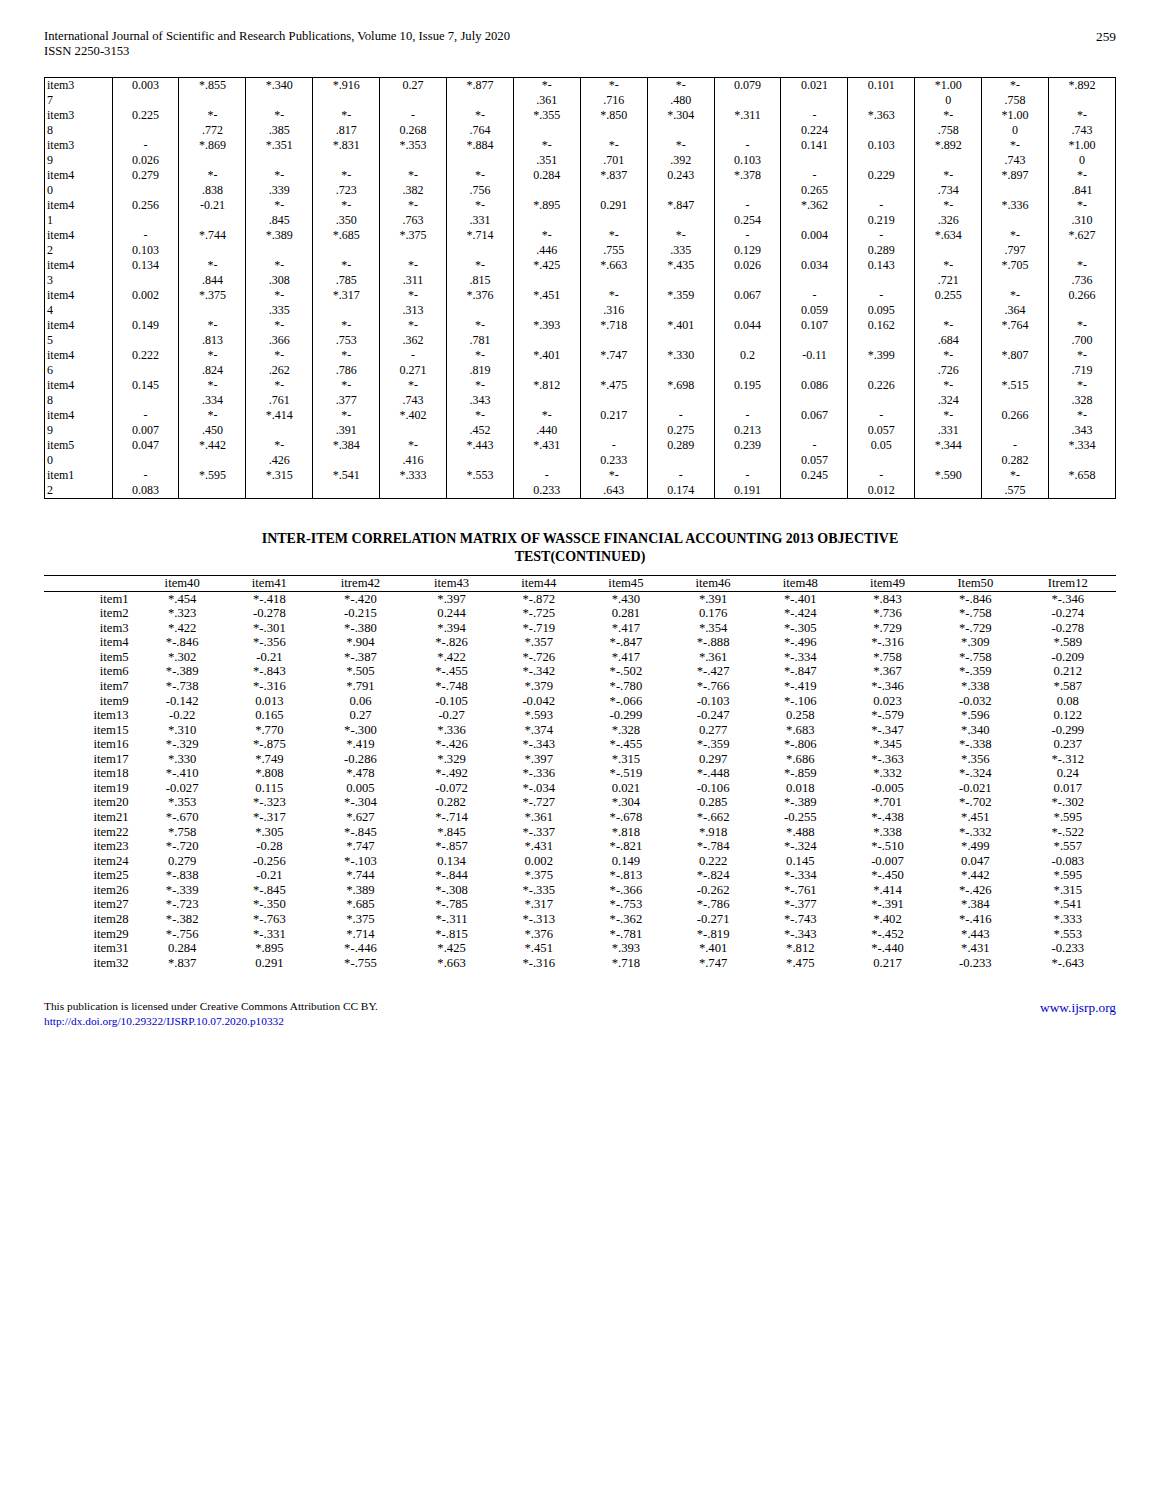International Journal of Scientific and Research Publications, Volume 10, Issue 7, July 2020
ISSN 2250-3153
259
| item3 7 | 0.003 | *.855 | *.340 | *.916 | 0.27 | *.877 | *- .361 | *- .716 | *- .480 | 0.079 | 0.021 | 0.101 | *1.00 0 | *- .758 | *.892 |
| item3 8 | 0.225 | *- .772 | *- .385 | *- .817 | - 0.268 | *- .764 | *.355 | *.850 | *.304 | *.311 | - 0.224 | *.363 | *- .758 | *1.00 0 | *- .743 |
| item3 9 | - 0.026 | *.869 | *.351 | *.831 | *.353 | *.884 | *- .351 | *- .701 | *- .392 | - 0.103 | 0.141 | 0.103 | *.892 | *- .743 | *1.00 0 |
| item4 0 | 0.279 | *- .838 | *- .339 | *- .723 | *- .382 | *- .756 | 0.284 | *.837 | 0.243 | *.378 | - 0.265 | 0.229 | *- .734 | *.897 | *- .841 |
| item4 1 | 0.256 | -0.21 | *- .845 | *- .350 | *- .763 | *- .331 | *.895 | 0.291 | *.847 | - 0.254 | *.362 | - 0.219 | *- .326 | *.336 | *- .310 |
| item4 2 | - 0.103 | *.744 | *.389 | *.685 | *.375 | *.714 | *- .446 | *- .755 | *- .335 | - 0.129 | 0.004 | - 0.289 | *.634 | *- .797 | *.627 |
| item4 3 | 0.134 | *- .844 | *- .308 | *- .785 | *- .311 | *- .815 | *.425 | *.663 | *.435 | 0.026 | 0.034 | 0.143 | *- .721 | *.705 | *- .736 |
| item4 4 | 0.002 | *.375 | *- .335 | *.317 | *- .313 | *.376 | *.451 | *- .316 | *.359 | 0.067 | - 0.059 | - 0.095 | 0.255 | *- .364 | 0.266 |
| item4 5 | 0.149 | *- .813 | *- .366 | *- .753 | *- .362 | *- .781 | *.393 | *.718 | *.401 | 0.044 | 0.107 | 0.162 | *- .684 | *.764 | *- .700 |
| item4 6 | 0.222 | *- .824 | *- .262 | *- .786 | - 0.271 | *- .819 | *.401 | *.747 | *.330 | 0.2 | -0.11 | *.399 | *- .726 | *.807 | *- .719 |
| item4 8 | 0.145 | *- .334 | *- .761 | *- .377 | *- .743 | *- .343 | *.812 | *.475 | *.698 | 0.195 | 0.086 | 0.226 | *- .324 | *.515 | *- .328 |
| item4 9 | - 0.007 | *- .450 | *.414 | *- .391 | *.402 | *- .452 | *- .440 | 0.217 | - 0.275 | - 0.213 | 0.067 | - 0.057 | *- .331 | 0.266 | *- .343 |
| item5 0 | 0.047 | *.442 | *- .426 | *.384 | *- .416 | *.443 | *.431 | - 0.233 | 0.289 | 0.239 | - 0.057 | 0.05 | *.344 | - 0.282 | *.334 |
| item1 2 | - 0.083 | *.595 | *.315 | *.541 | *.333 | *.553 | - 0.233 | *- .643 | - 0.174 | - 0.191 | 0.245 | - 0.012 | *.590 | *- .575 | *.658 |
INTER-ITEM CORRELATION MATRIX OF WASSCE FINANCIAL ACCOUNTING 2013 OBJECTIVE
TEST(CONTINUED)
| | item40 | item41 | itrem42 | item43 | item44 | item45 | item46 | item48 | item49 | Item50 | Itrem12 |
| --- | --- | --- | --- | --- | --- | --- | --- | --- | --- | --- | --- |
| item1 | *.454 | *-.418 | *-.420 | *.397 | *-.872 | *.430 | *.391 | *-.401 | *.843 | *-.846 | *-.346 |
| item2 | *.323 | -0.278 | -0.215 | 0.244 | *-.725 | 0.281 | 0.176 | *-.424 | *.736 | *-.758 | -0.274 |
| item3 | *.422 | *-.301 | *-.380 | *.394 | *-.719 | *.417 | *.354 | *-.305 | *.729 | *-.729 | -0.278 |
| item4 | *-.846 | *-.356 | *.904 | *-.826 | *.357 | *-.847 | *-.888 | *-.496 | *-.316 | *.309 | *.589 |
| item5 | *.302 | -0.21 | *-.387 | *.422 | *-.726 | *.417 | *.361 | *-.334 | *.758 | *-.758 | -0.209 |
| item6 | *-.389 | *-.843 | *.505 | *-.455 | *-.342 | *-.502 | *-.427 | *-.847 | *.367 | *-.359 | 0.212 |
| item7 | *-.738 | *-.316 | *.791 | *-.748 | *.379 | *-.780 | *-.766 | *-.419 | *-.346 | *.338 | *.587 |
| item9 | -0.142 | 0.013 | 0.06 | -0.105 | -0.042 | *-.066 | -0.103 | *-.106 | 0.023 | -0.032 | 0.08 |
| item13 | -0.22 | 0.165 | 0.27 | -0.27 | *.593 | -0.299 | -0.247 | 0.258 | *-.579 | *.596 | 0.122 |
| item15 | *.310 | *.770 | *-.300 | *.336 | *.374 | *.328 | 0.277 | *.683 | *-.347 | *.340 | -0.299 |
| item16 | *-.329 | *-.875 | *.419 | *-.426 | *-.343 | *-.455 | *-.359 | *-.806 | *.345 | *-.338 | 0.237 |
| item17 | *.330 | *.749 | -0.286 | *.329 | *.397 | *.315 | 0.297 | *.686 | *-.363 | *.356 | *-.312 |
| item18 | *-.410 | *.808 | *.478 | *-.492 | *-.336 | *-.519 | *-.448 | *-.859 | *.332 | *-.324 | 0.24 |
| item19 | -0.027 | 0.115 | 0.005 | -0.072 | *-.034 | 0.021 | -0.106 | 0.018 | -0.005 | -0.021 | 0.017 |
| item20 | *.353 | *-.323 | *-.304 | 0.282 | *-.727 | *.304 | 0.285 | *-.389 | *.701 | *-.702 | *-.302 |
| item21 | *-.670 | *-.317 | *.627 | *-.714 | *.361 | *-.678 | *-.662 | -0.255 | *-.438 | *.451 | *.595 |
| item22 | *.758 | *.305 | *-.845 | *.845 | *-.337 | *.818 | *.918 | *.488 | *.338 | *-.332 | *-.522 |
| item23 | *-.720 | -0.28 | *.747 | *-.857 | *.431 | *-.821 | *-.784 | *-.324 | *-.510 | *.499 | *.557 |
| item24 | 0.279 | -0.256 | *-.103 | 0.134 | 0.002 | 0.149 | 0.222 | 0.145 | -0.007 | 0.047 | -0.083 |
| item25 | *-.838 | -0.21 | *.744 | *-.844 | *.375 | *-.813 | *-.824 | *-.334 | *-.450 | *.442 | *.595 |
| item26 | *-.339 | *-.845 | *.389 | *-.308 | *-.335 | *-.366 | -0.262 | *-.761 | *.414 | *-.426 | *.315 |
| item27 | *-.723 | *-.350 | *.685 | *-.785 | *.317 | *-.753 | *-.786 | *-.377 | *-.391 | *.384 | *.541 |
| item28 | *-.382 | *-.763 | *.375 | *-.311 | *-.313 | *-.362 | -0.271 | *-.743 | *.402 | *-.416 | *.333 |
| item29 | *-.756 | *-.331 | *.714 | *-.815 | *.376 | *-.781 | *-.819 | *-.343 | *-.452 | *.443 | *.553 |
| item31 | 0.284 | *.895 | *-.446 | *.425 | *.451 | *.393 | *.401 | *.812 | *-.440 | *.431 | -0.233 |
| item32 | *.837 | 0.291 | *-.755 | *.663 | *-.316 | *.718 | *.747 | *.475 | 0.217 | -0.233 | *-.643 |
www.ijsrp.org This publication is licensed under Creative Commons Attribution CC BY.
http://dx.doi.org/10.29322/IJSRP.10.07.2020.p10332